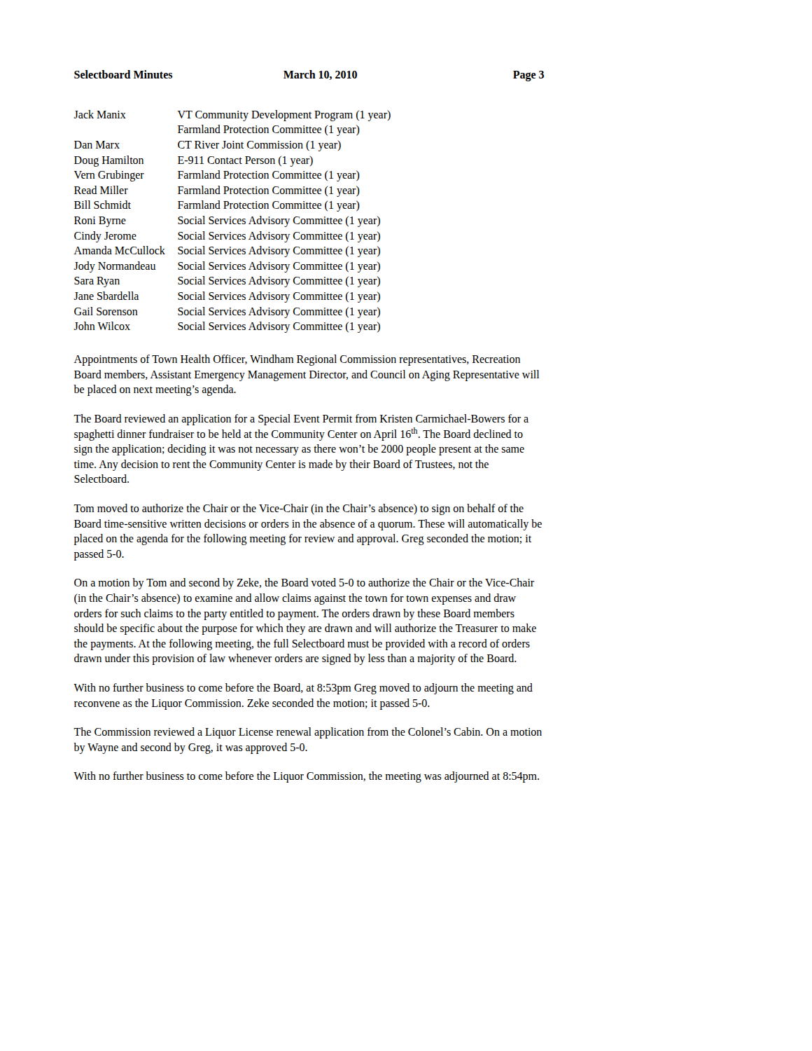Selectboard Minutes March 10, 2010 Page 3
| Jack Manix | VT Community Development Program (1 year) |
| | Farmland Protection Committee (1 year) |
| Dan Marx | CT River Joint Commission (1 year) |
| Doug Hamilton | E-911 Contact Person (1 year) |
| Vern Grubinger | Farmland Protection Committee (1 year) |
| Read Miller | Farmland Protection Committee (1 year) |
| Bill Schmidt | Farmland Protection Committee (1 year) |
| Roni Byrne | Social Services Advisory Committee (1 year) |
| Cindy Jerome | Social Services Advisory Committee (1 year) |
| Amanda McCullock | Social Services Advisory Committee (1 year) |
| Jody Normandeau | Social Services Advisory Committee (1 year) |
| Sara Ryan | Social Services Advisory Committee (1 year) |
| Jane Sbardella | Social Services Advisory Committee (1 year) |
| Gail Sorenson | Social Services Advisory Committee (1 year) |
| John Wilcox | Social Services Advisory Committee (1 year) |
Appointments of Town Health Officer, Windham Regional Commission representatives, Recreation Board members, Assistant Emergency Management Director, and Council on Aging Representative will be placed on next meeting’s agenda.
The Board reviewed an application for a Special Event Permit from Kristen Carmichael-Bowers for a spaghetti dinner fundraiser to be held at the Community Center on April 16th. The Board declined to sign the application; deciding it was not necessary as there won’t be 2000 people present at the same time. Any decision to rent the Community Center is made by their Board of Trustees, not the Selectboard.
Tom moved to authorize the Chair or the Vice-Chair (in the Chair’s absence) to sign on behalf of the Board time-sensitive written decisions or orders in the absence of a quorum. These will automatically be placed on the agenda for the following meeting for review and approval. Greg seconded the motion; it passed 5-0.
On a motion by Tom and second by Zeke, the Board voted 5-0 to authorize the Chair or the Vice-Chair (in the Chair’s absence) to examine and allow claims against the town for town expenses and draw orders for such claims to the party entitled to payment. The orders drawn by these Board members should be specific about the purpose for which they are drawn and will authorize the Treasurer to make the payments. At the following meeting, the full Selectboard must be provided with a record of orders drawn under this provision of law whenever orders are signed by less than a majority of the Board.
With no further business to come before the Board, at 8:53pm Greg moved to adjourn the meeting and reconvene as the Liquor Commission. Zeke seconded the motion; it passed 5-0.
The Commission reviewed a Liquor License renewal application from the Colonel’s Cabin. On a motion by Wayne and second by Greg, it was approved 5-0.
With no further business to come before the Liquor Commission, the meeting was adjourned at 8:54pm.